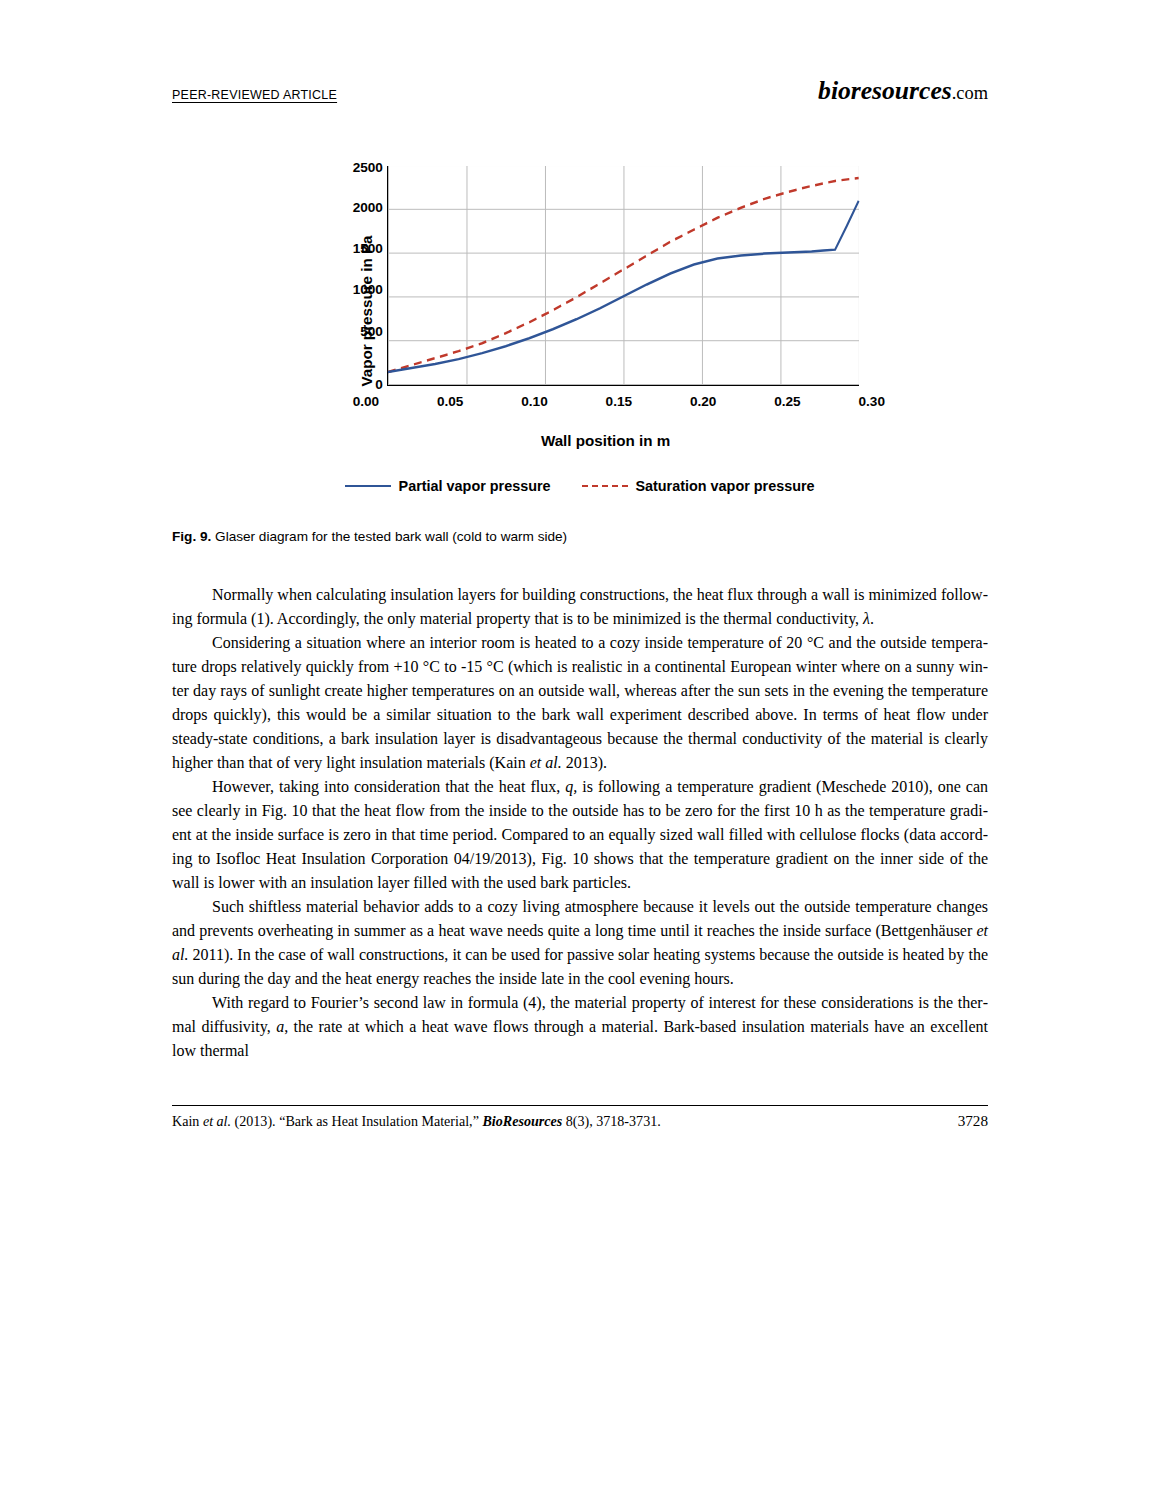PEER-REVIEWED ARTICLE bioresources.com
Vapor pressure in Pa
2500 2000 1500 1000 500 0
0.00 0.05 0.10 0.15 0.20 0.25 0.30
Wall position in m
Partial vapor pressure Saturation vapor pressure
Fig. 9. Glaser diagram for the tested bark wall (cold to warm side)
Normally when calculating insulation layers for building constructions, the heat flux through a wall is minimized following formula (1). Accordingly, the only material property that is to be minimized is the thermal conductivity, λ.
Considering a situation where an interior room is heated to a cozy inside temperature of 20 °C and the outside temperature drops relatively quickly from +10 °C to -15 °C (which is realistic in a continental European winter where on a sunny winter day rays of sunlight create higher temperatures on an outside wall, whereas after the sun sets in the evening the temperature drops quickly), this would be a similar situation to the bark wall experiment described above. In terms of heat flow under steady-state conditions, a bark insulation layer is disadvantageous because the thermal conductivity of the material is clearly higher than that of very light insulation materials (Kain et al. 2013).
However, taking into consideration that the heat flux, q, is following a temperature gradient (Meschede 2010), one can see clearly in Fig. 10 that the heat flow from the inside to the outside has to be zero for the first 10 h as the temperature gradient at the inside surface is zero in that time period. Compared to an equally sized wall filled with cellulose flocks (data according to Isofloc Heat Insulation Corporation 04/19/2013), Fig. 10 shows that the temperature gradient on the inner side of the wall is lower with an insulation layer filled with the used bark particles.
Such shiftless material behavior adds to a cozy living atmosphere because it levels out the outside temperature changes and prevents overheating in summer as a heat wave needs quite a long time until it reaches the inside surface (Bettgenhäuser et al. 2011). In the case of wall constructions, it can be used for passive solar heating systems because the outside is heated by the sun during the day and the heat energy reaches the inside late in the cool evening hours.
With regard to Fourier’s second law in formula (4), the material property of interest for these considerations is the thermal diffusivity, a, the rate at which a heat wave flows through a material. Bark-based insulation materials have an excellent low thermal
Kain et al. (2013). “Bark as Heat Insulation Material,” BioResources 8(3), 3718-3731. 3728